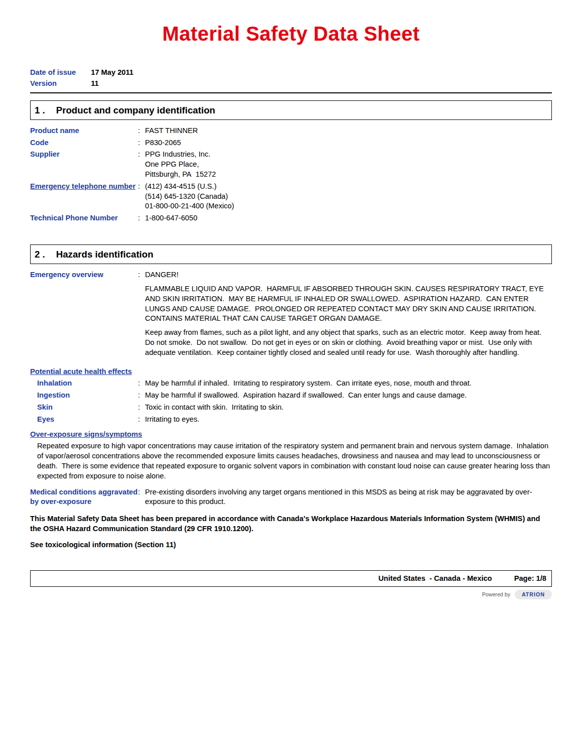Material Safety Data Sheet
| Date of issue | 17 May 2011 |
| Version | 11 |
1 . Product and company identification
| Product name | : | FAST THINNER |
| Code | : | P830-2065 |
| Supplier | : | PPG Industries, Inc. One PPG Place, Pittsburgh, PA 15272 |
| Emergency telephone number | : | (412) 434-4515 (U.S.) (514) 645-1320 (Canada) 01-800-00-21-400 (Mexico) |
| Technical Phone Number | : | 1-800-647-6050 |
2 . Hazards identification
| Emergency overview | : | DANGER! FLAMMABLE LIQUID AND VAPOR. HARMFUL IF ABSORBED THROUGH SKIN. CAUSES RESPIRATORY TRACT, EYE AND SKIN IRRITATION. MAY BE HARMFUL IF INHALED OR SWALLOWED. ASPIRATION HAZARD. CAN ENTER LUNGS AND CAUSE DAMAGE. PROLONGED OR REPEATED CONTACT MAY DRY SKIN AND CAUSE IRRITATION. CONTAINS MATERIAL THAT CAN CAUSE TARGET ORGAN DAMAGE. Keep away from flames, such as a pilot light, and any object that sparks, such as an electric motor. Keep away from heat. Do not smoke. Do not swallow. Do not get in eyes or on skin or clothing. Avoid breathing vapor or mist. Use only with adequate ventilation. Keep container tightly closed and sealed until ready for use. Wash thoroughly after handling. |
Potential acute health effects
| Inhalation | : | May be harmful if inhaled. Irritating to respiratory system. Can irritate eyes, nose, mouth and throat. |
| Ingestion | : | May be harmful if swallowed. Aspiration hazard if swallowed. Can enter lungs and cause damage. |
| Skin | : | Toxic in contact with skin. Irritating to skin. |
| Eyes | : | Irritating to eyes. |
Over-exposure signs/symptoms
Repeated exposure to high vapor concentrations may cause irritation of the respiratory system and permanent brain and nervous system damage. Inhalation of vapor/aerosol concentrations above the recommended exposure limits causes headaches, drowsiness and nausea and may lead to unconsciousness or death. There is some evidence that repeated exposure to organic solvent vapors in combination with constant loud noise can cause greater hearing loss than expected from exposure to noise alone.
| Medical conditions aggravated by over-exposure | : | Pre-existing disorders involving any target organs mentioned in this MSDS as being at risk may be aggravated by over-exposure to this product. |
This Material Safety Data Sheet has been prepared in accordance with Canada's Workplace Hazardous Materials Information System (WHMIS) and the OSHA Hazard Communication Standard (29 CFR 1910.1200).
See toxicological information (Section 11)
United States - Canada - Mexico Page: 1/8
Powered by ATRION